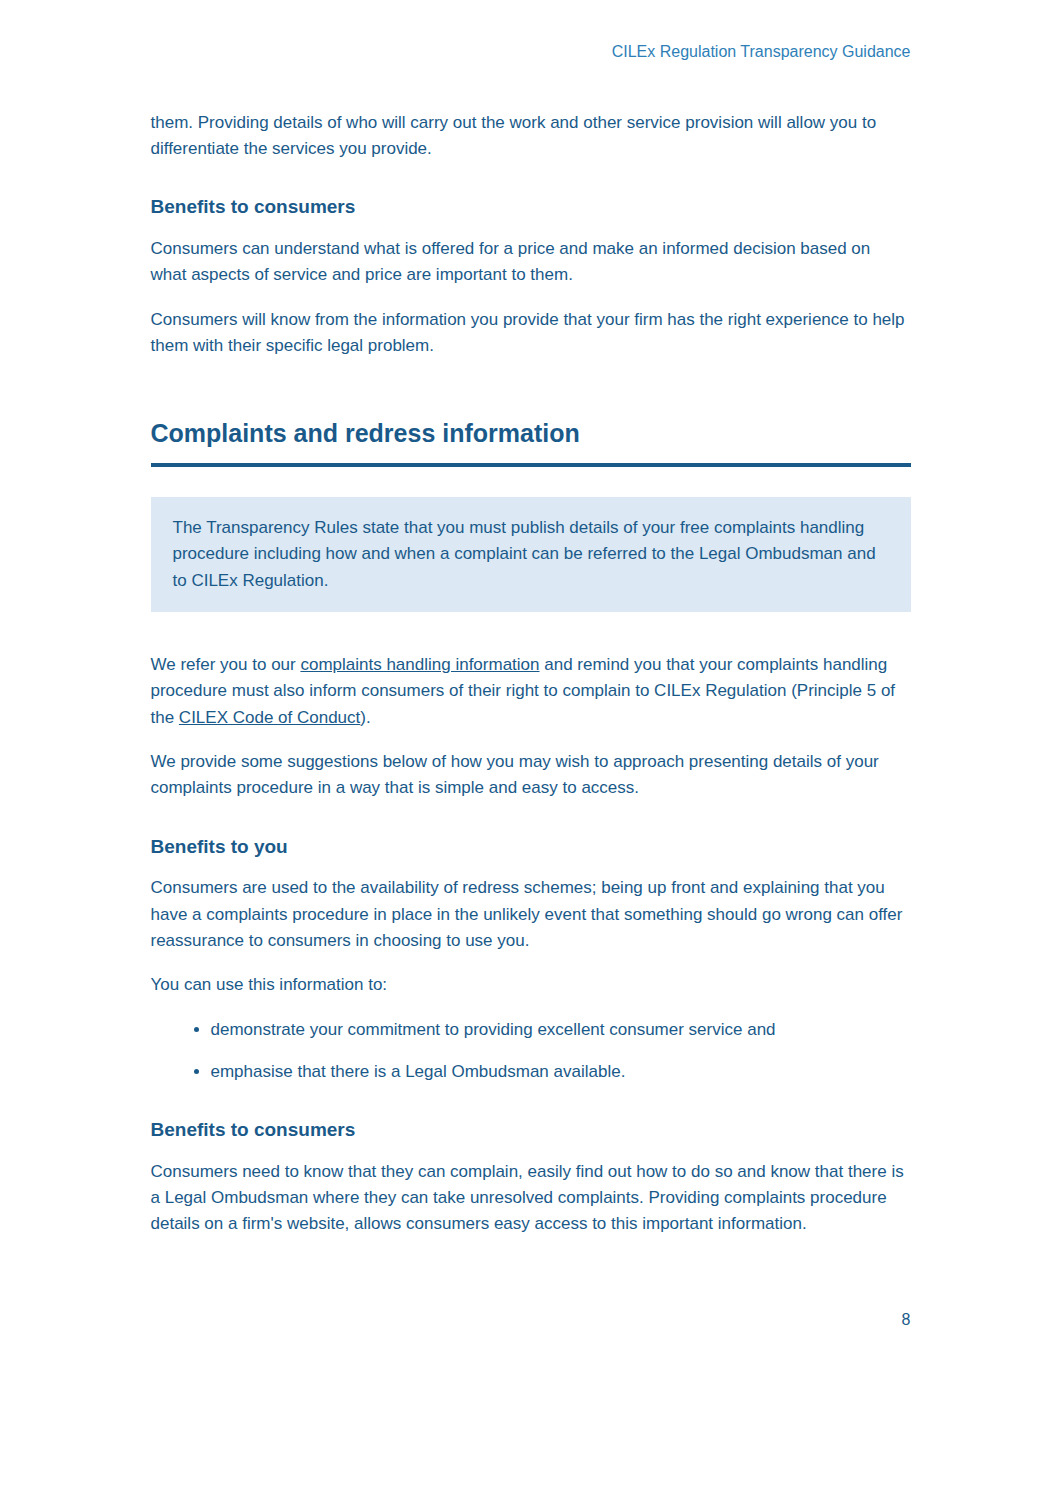CILEx Regulation Transparency Guidance
them. Providing details of who will carry out the work and other service provision will allow you to differentiate the services you provide.
Benefits to consumers
Consumers can understand what is offered for a price and make an informed decision based on what aspects of service and price are important to them.
Consumers will know from the information you provide that your firm has the right experience to help them with their specific legal problem.
Complaints and redress information
The Transparency Rules state that you must publish details of your free complaints handling procedure including how and when a complaint can be referred to the Legal Ombudsman and to CILEx Regulation.
We refer you to our complaints handling information and remind you that your complaints handling procedure must also inform consumers of their right to complain to CILEx Regulation (Principle 5 of the CILEX Code of Conduct).
We provide some suggestions below of how you may wish to approach presenting details of your complaints procedure in a way that is simple and easy to access.
Benefits to you
Consumers are used to the availability of redress schemes; being up front and explaining that you have a complaints procedure in place in the unlikely event that something should go wrong can offer reassurance to consumers in choosing to use you.
You can use this information to:
demonstrate your commitment to providing excellent consumer service and
emphasise that there is a Legal Ombudsman available.
Benefits to consumers
Consumers need to know that they can complain, easily find out how to do so and know that there is a Legal Ombudsman where they can take unresolved complaints. Providing complaints procedure details on a firm's website, allows consumers easy access to this important information.
8